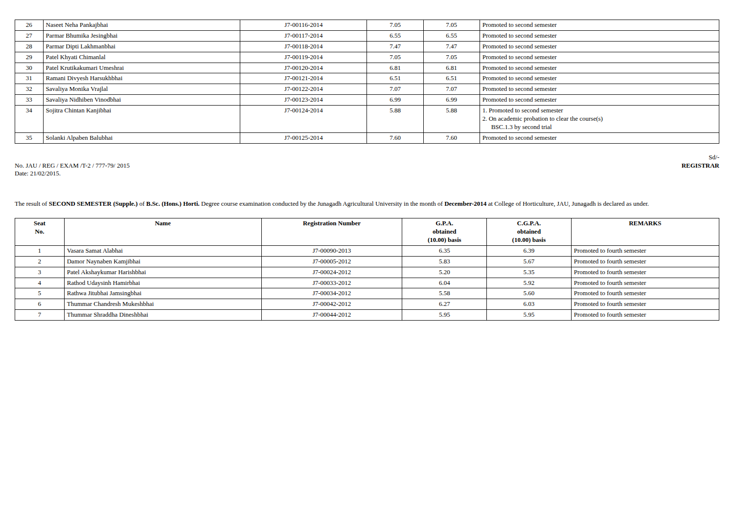| 26 | Naseet Neha Pankajbhai | J7-00116-2014 | 7.05 | 7.05 | Promoted to second semester |
| 27 | Parmar Bhumika Jesingbhai | J7-00117-2014 | 6.55 | 6.55 | Promoted to second semester |
| 28 | Parmar Dipti Lakhmanbhai | J7-00118-2014 | 7.47 | 7.47 | Promoted to second semester |
| 29 | Patel Khyati Chimanlal | J7-00119-2014 | 7.05 | 7.05 | Promoted to second semester |
| 30 | Patel Krutikakumari Umeshrai | J7-00120-2014 | 6.81 | 6.81 | Promoted to second semester |
| 31 | Ramani Divyesh Harsukhbhai | J7-00121-2014 | 6.51 | 6.51 | Promoted to second semester |
| 32 | Savaliya Monika Vrajlal | J7-00122-2014 | 7.07 | 7.07 | Promoted to second semester |
| 33 | Savaliya Nidhiben Vinodbhai | J7-00123-2014 | 6.99 | 6.99 | Promoted to second semester |
| 34 | Sojitra Chintan Kanjibhai | J7-00124-2014 | 5.88 | 5.88 | 1. Promoted to second semester 2. On academic probation to clear the course(s) BSC.1.3 by second trial |
| 35 | Solanki Alpaben Balubhai | J7-00125-2014 | 7.60 | 7.60 | Promoted to second semester |
Sd/-
No. JAU / REG / EXAM /T-2 / 777-79/ 2015 REGISTRAR
Date: 21/02/2015.
The result of SECOND SEMESTER (Supple.) of B.Sc. (Hons.) Horti. Degree course examination conducted by the Junagadh Agricultural University in the month of December-2014 at College of Horticulture, JAU, Junagadh is declared as under.
| Seat No. | Name | Registration Number | G.P.A. obtained (10.00) basis | C.G.P.A. obtained (10.00) basis | REMARKS |
| --- | --- | --- | --- | --- | --- |
| 1 | Vasara Samat Alabhai | J7-00090-2013 | 6.35 | 6.39 | Promoted to fourth semester |
| 2 | Damor Naynaben Kamjibhai | J7-00005-2012 | 5.83 | 5.67 | Promoted to fourth semester |
| 3 | Patel Akshaykumar Harishbhai | J7-00024-2012 | 5.20 | 5.35 | Promoted to fourth semester |
| 4 | Rathod Udaysinh Hamirbhai | J7-00033-2012 | 6.04 | 5.92 | Promoted to fourth semester |
| 5 | Rathwa Jitubhai Jamsingbhai | J7-00034-2012 | 5.58 | 5.60 | Promoted to fourth semester |
| 6 | Thummar Chandresh Mukeshbhai | J7-00042-2012 | 6.27 | 6.03 | Promoted to fourth semester |
| 7 | Thummar Shraddha Dineshbhai | J7-00044-2012 | 5.95 | 5.95 | Promoted to fourth semester |